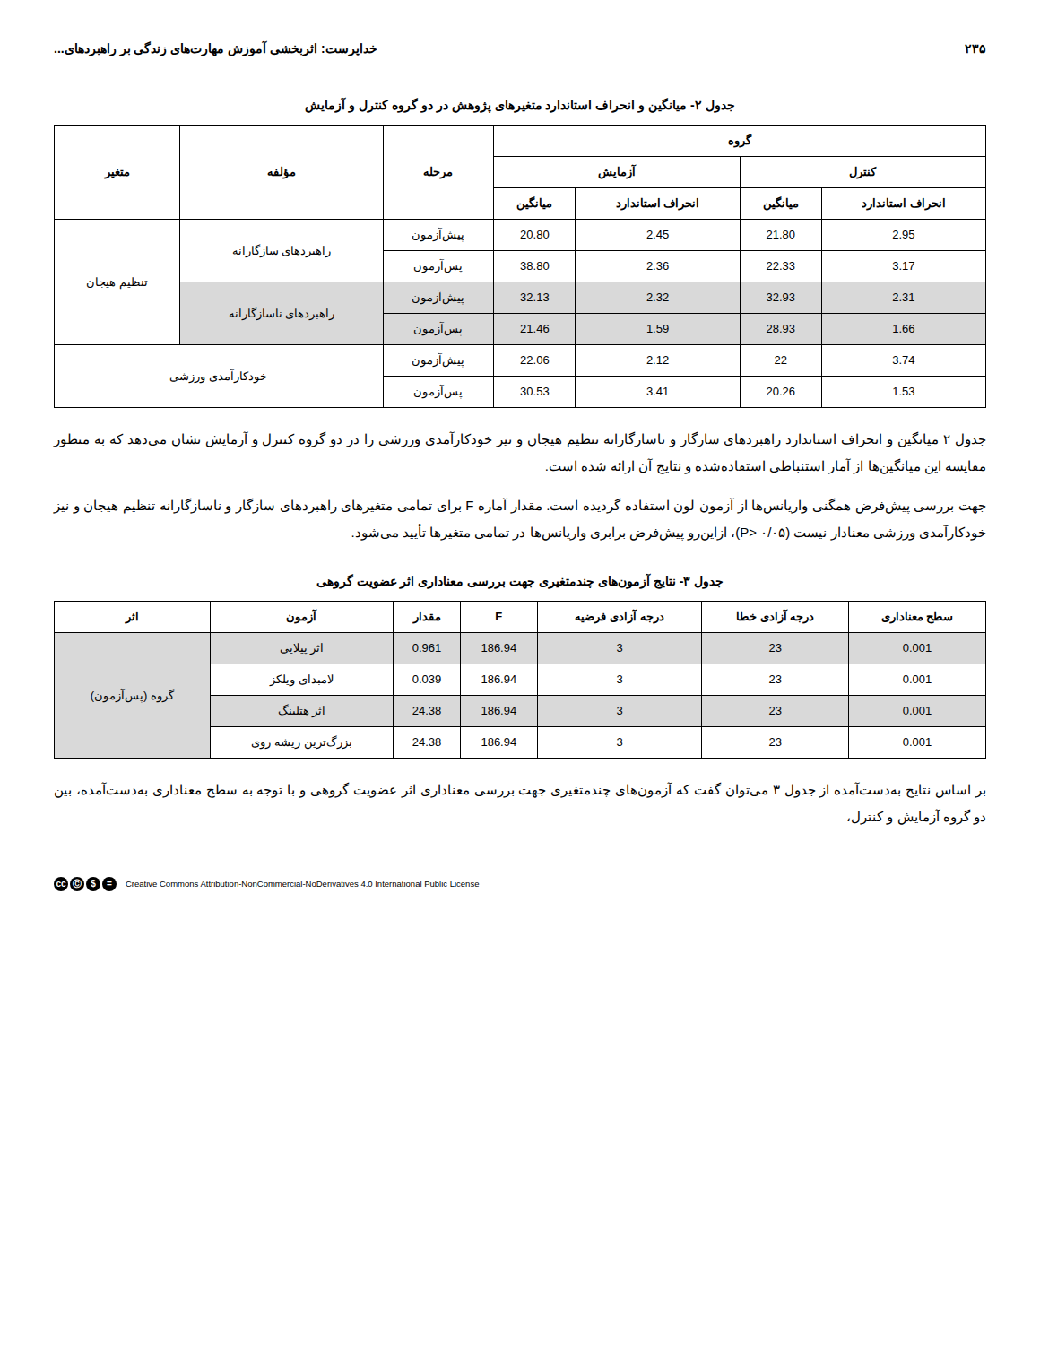۲۳۵ خداپرست: اثربخشی آموزش مهارت‌های زندگی بر راهبردهای...
جدول ۲- میانگین و انحراف استاندارد متغیرهای پژوهش در دو گروه کنترل و آزمایش
| گروه | مرحله | مؤلفه | متغیر |
| --- | --- | --- | --- |
| کنترل | آزمایش |
| انحراف استاندارد | میانگین | انحراف استاندارد | میانگین |
| 2.95 | 21.80 | 2.45 | 20.80 | پیش‌آزمون | راهبردهای سازگارانه | تنظیم هیجان |
| 3.17 | 22.33 | 2.36 | 38.80 | پس‌آزمون |
| 2.31 | 32.93 | 2.32 | 32.13 | پیش‌آزمون | راهبردهای ناسازگارانه |
| 1.66 | 28.93 | 1.59 | 21.46 | پس‌آزمون |
| 3.74 | 22 | 2.12 | 22.06 | پیش‌آزمون | خودکارآمدی ورزشی |
| 1.53 | 20.26 | 3.41 | 30.53 | پس‌آزمون |
جدول ۲ میانگین و انحراف استاندارد راهبردهای سازگار و ناسازگارانه تنظیم هیجان و نیز خودکارآمدی ورزشی را در دو گروه کنترل و آزمایش نشان می‌دهد که به منظور مقایسه این میانگین‌ها از آمار استنباطی استفاده‌شده و نتایج آن ارائه شده است.
جهت بررسی پیش‌فرض همگنی واریانس‌ها از آزمون لون استفاده گردیده است. مقدار آماره F برای تمامی متغیرهای راهبردهای سازگار و ناسازگارانه تنظیم هیجان و نیز خودکارآمدی ورزشی معنادار نیست (P> ۰/۰۵)، ازاین‌رو پیش‌فرض برابری واریانس‌ها در تمامی متغیرها تأیید می‌شود.
جدول ۳- نتایج آزمون‌های چندمتغیری جهت بررسی معناداری اثر عضویت گروهی
| سطح معناداری | درجه آزادی خطا | درجه آزادی فرضیه | F | مقدار | آزمون | اثر |
| --- | --- | --- | --- | --- | --- | --- |
| 0.001 | 23 | 3 | 186.94 | 0.961 | اثر پیلایی | گروه (پس‌آزمون) |
| 0.001 | 23 | 3 | 186.94 | 0.039 | لامبدای ویلکز |
| 0.001 | 23 | 3 | 186.94 | 24.38 | اثر هتلینگ |
| 0.001 | 23 | 3 | 186.94 | 24.38 | بزرگ‌ترین ریشه روی |
بر اساس نتایج به‌دست‌آمده از جدول ۳ می‌توان گفت که آزمون‌های چندمتغیری جهت بررسی معناداری اثر عضویت گروهی و با توجه به سطح معناداری به‌دست‌آمده، بین دو گروه آزمایش و کنترل،
cc Ⓒ $ = Creative Commons Attribution-NonCommercial-NoDerivatives 4.0 International Public License